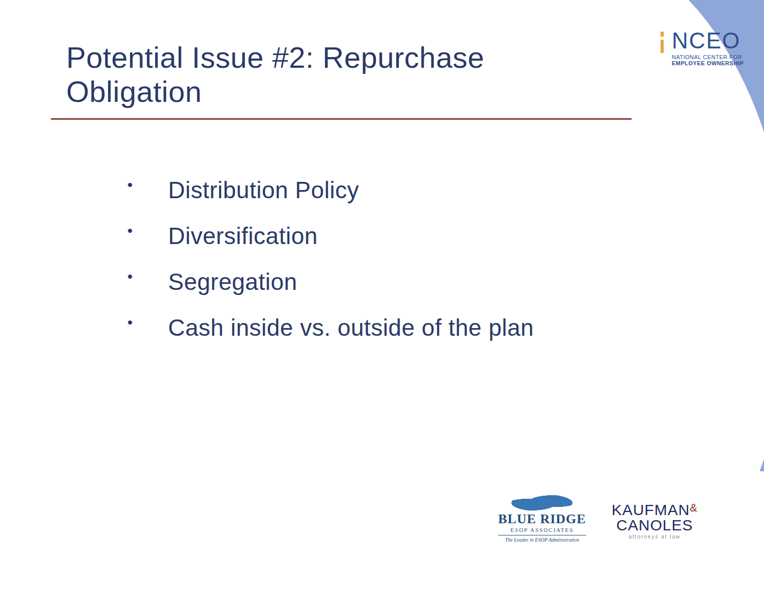NCEO
NATIONAL CENTER FOR
EMPLOYEE OWNERSHIP
Potential Issue #2: Repurchase Obligation
Distribution Policy
Diversification
Segregation
Cash inside vs. outside of the plan
BLUE RIDGE
ESOP ASSOCIATES
The Leader in ESOP Administration
KAUFMAN&
CANOLES
attorneys at law